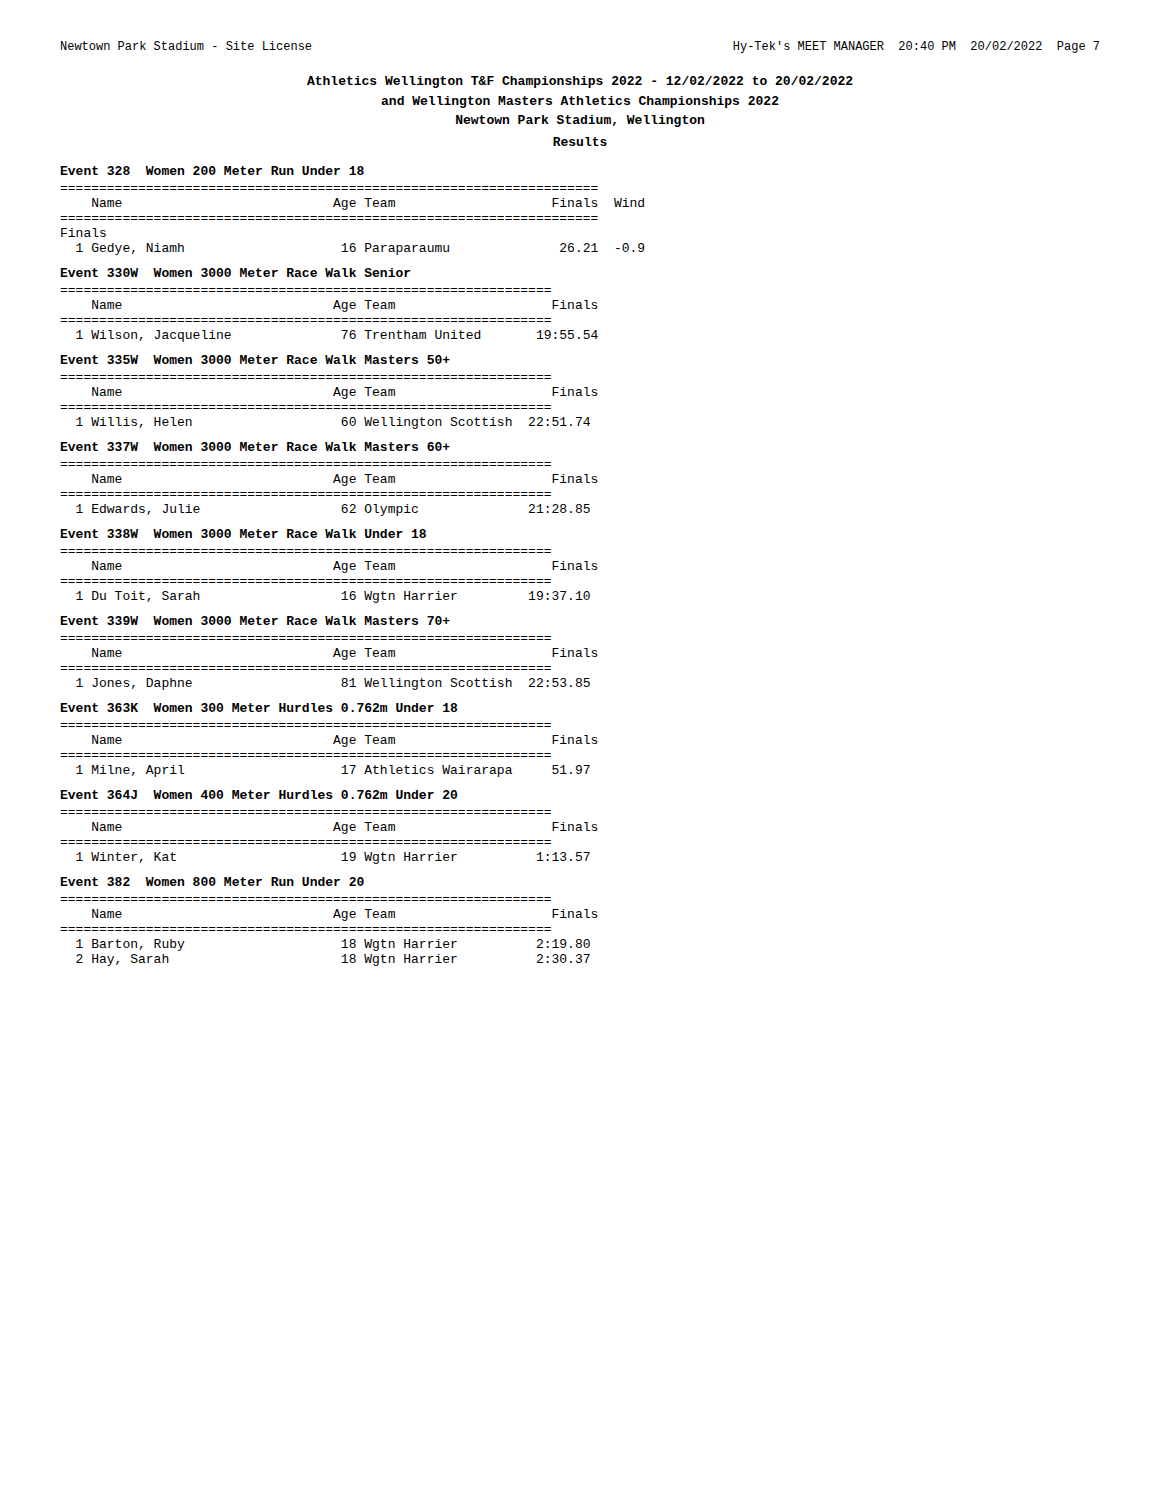Newtown Park Stadium - Site License Hy-Tek's MEET MANAGER 20:40 PM 20/02/2022 Page 7
Athletics Wellington T&F Championships 2022 - 12/02/2022 to 20/02/2022
and Wellington Masters Athletics Championships 2022
Newtown Park Stadium, Wellington
Results
Event 328 Women 200 Meter Run Under 18
=====================================================================
    Name                           Age Team                    Finals  Wind
=====================================================================
Finals
  1 Gedye, Niamh                    16 Paraparaumu              26.21  -0.9
Event 330W Women 3000 Meter Race Walk Senior
===============================================================
    Name                           Age Team                    Finals
===============================================================
  1 Wilson, Jacqueline              76 Trentham United       19:55.54
Event 335W Women 3000 Meter Race Walk Masters 50+
===============================================================
    Name                           Age Team                    Finals
===============================================================
  1 Willis, Helen                   60 Wellington Scottish  22:51.74
Event 337W Women 3000 Meter Race Walk Masters 60+
===============================================================
    Name                           Age Team                    Finals
===============================================================
  1 Edwards, Julie                  62 Olympic              21:28.85
Event 338W Women 3000 Meter Race Walk Under 18
===============================================================
    Name                           Age Team                    Finals
===============================================================
  1 Du Toit, Sarah                  16 Wgtn Harrier         19:37.10
Event 339W Women 3000 Meter Race Walk Masters 70+
===============================================================
    Name                           Age Team                    Finals
===============================================================
  1 Jones, Daphne                   81 Wellington Scottish  22:53.85
Event 363K Women 300 Meter Hurdles 0.762m Under 18
===============================================================
    Name                           Age Team                    Finals
===============================================================
  1 Milne, April                    17 Athletics Wairarapa     51.97
Event 364J Women 400 Meter Hurdles 0.762m Under 20
===============================================================
    Name                           Age Team                    Finals
===============================================================
  1 Winter, Kat                     19 Wgtn Harrier          1:13.57
Event 382 Women 800 Meter Run Under 20
===============================================================
    Name                           Age Team                    Finals
===============================================================
  1 Barton, Ruby                    18 Wgtn Harrier          2:19.80
  2 Hay, Sarah                      18 Wgtn Harrier          2:30.37